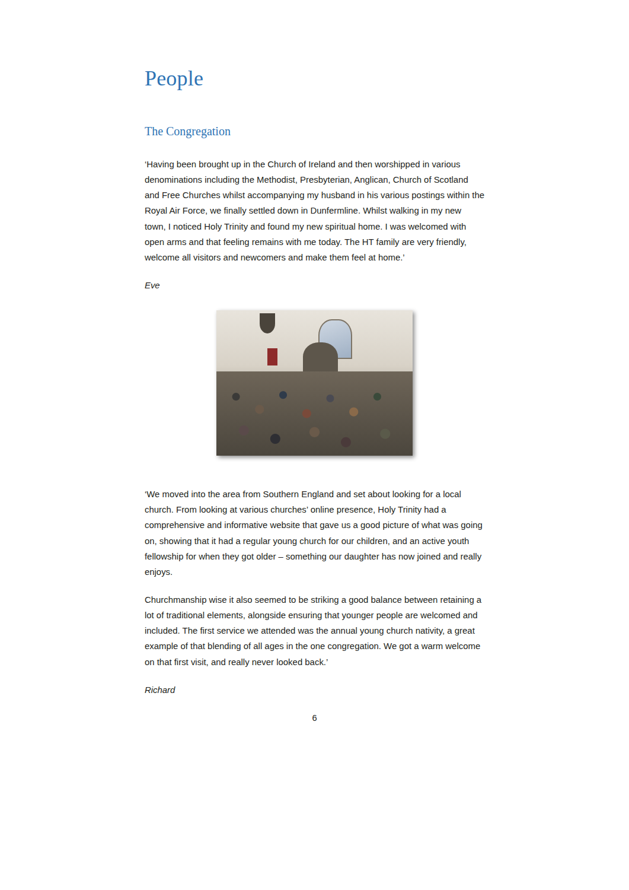People
The Congregation
‘Having been brought up in the Church of Ireland and then worshipped in various denominations including the Methodist, Presbyterian, Anglican, Church of Scotland and Free Churches whilst accompanying my husband in his various postings within the Royal Air Force, we finally settled down in Dunfermline. Whilst walking in my new town, I noticed Holy Trinity and found my new spiritual home. I was welcomed with open arms and that feeling remains with me today. The HT family are very friendly, welcome all visitors and newcomers and make them feel at home.’
Eve
‘We moved into the area from Southern England and set about looking for a local church. From looking at various churches’ online presence, Holy Trinity had a comprehensive and informative website that gave us a good picture of what was going on, showing that it had a regular young church for our children, and an active youth fellowship for when they got older – something our daughter has now joined and really enjoys.
Churchmanship wise it also seemed to be striking a good balance between retaining a lot of traditional elements, alongside ensuring that younger people are welcomed and included. The first service we attended was the annual young church nativity, a great example of that blending of all ages in the one congregation. We got a warm welcome on that first visit, and really never looked back.’
Richard
6